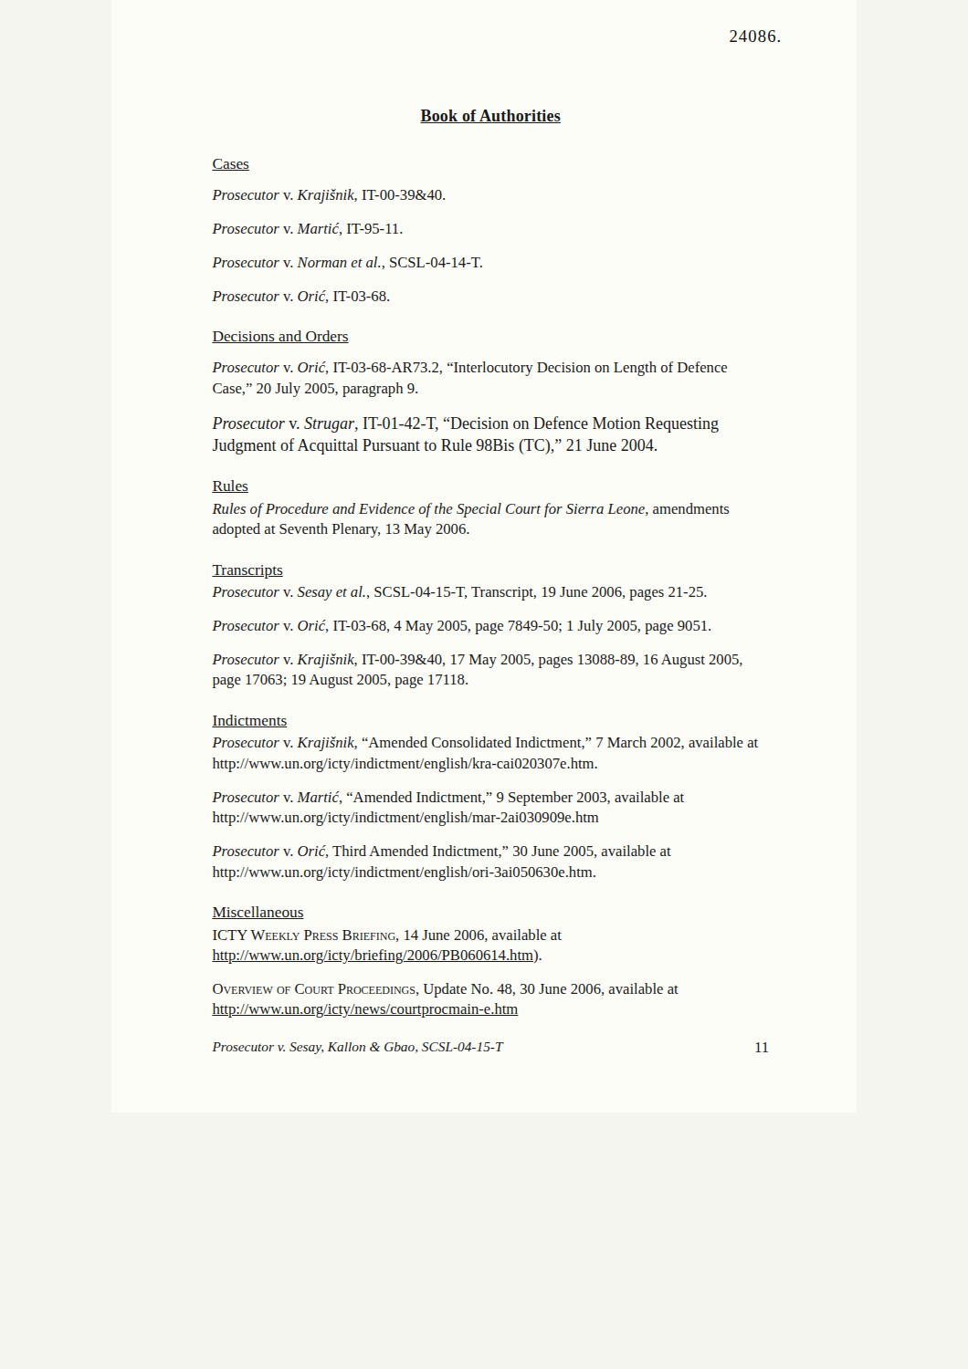24086.
Book of Authorities
Cases
Prosecutor v. Krajišnik, IT-00-39&40.
Prosecutor v. Martić, IT-95-11.
Prosecutor v. Norman et al., SCSL-04-14-T.
Prosecutor v. Orić, IT-03-68.
Decisions and Orders
Prosecutor v. Orić, IT-03-68-AR73.2, “Interlocutory Decision on Length of Defence Case,” 20 July 2005, paragraph 9.
Prosecutor v. Strugar, IT-01-42-T, “Decision on Defence Motion Requesting Judgment of Acquittal Pursuant to Rule 98Bis (TC),” 21 June 2004.
Rules
Rules of Procedure and Evidence of the Special Court for Sierra Leone, amendments adopted at Seventh Plenary, 13 May 2006.
Transcripts
Prosecutor v. Sesay et al., SCSL-04-15-T, Transcript, 19 June 2006, pages 21-25.
Prosecutor v. Orić, IT-03-68, 4 May 2005, page 7849-50; 1 July 2005, page 9051.
Prosecutor v. Krajišnik, IT-00-39&40, 17 May 2005, pages 13088-89, 16 August 2005, page 17063; 19 August 2005, page 17118.
Indictments
Prosecutor v. Krajišnik, “Amended Consolidated Indictment,” 7 March 2002, available at http://www.un.org/icty/indictment/english/kra-cai020307e.htm.
Prosecutor v. Martić, “Amended Indictment,” 9 September 2003, available at http://www.un.org/icty/indictment/english/mar-2ai030909e.htm
Prosecutor v. Orić, Third Amended Indictment,” 30 June 2005, available at http://www.un.org/icty/indictment/english/ori-3ai050630e.htm.
Miscellaneous
ICTY Weekly Press Briefing, 14 June 2006, available at http://www.un.org/icty/briefing/2006/PB060614.htm).
Overview of Court Proceedings, Update No. 48, 30 June 2006, available at http://www.un.org/icty/news/courtprocmain-e.htm
11 Prosecutor v. Sesay, Kallon & Gbao, SCSL-04-15-T